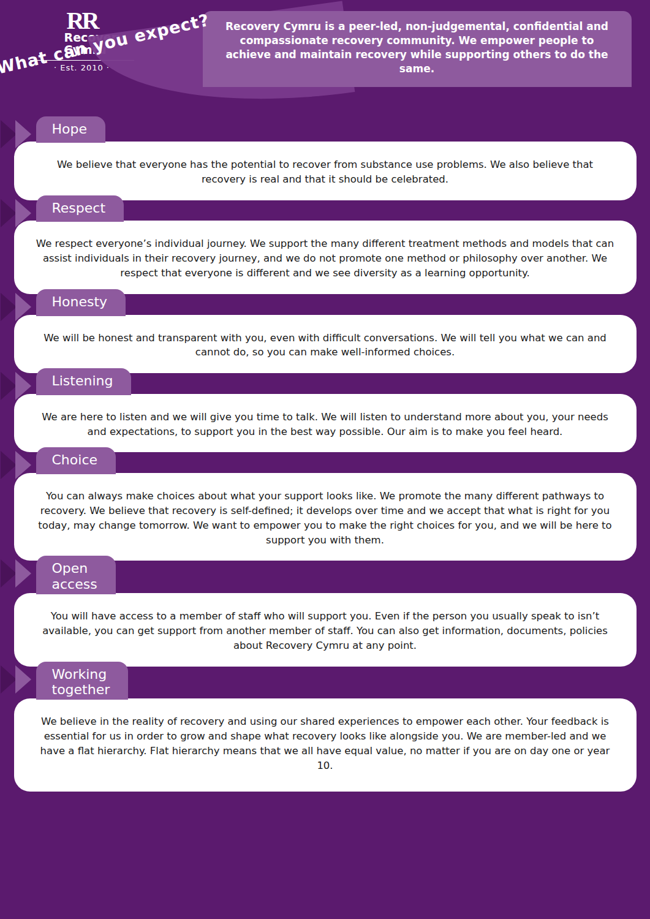RR
Recovery
Cymru
· Est. 2010 ·
What can you expect?
Recovery Cymru is a peer-led, non-judgemental, confidential and compassionate recovery community. We empower people to achieve and maintain recovery while supporting others to do the same.
Hope
We believe that everyone has the potential to recover from substance use problems. We also believe that recovery is real and that it should be celebrated.
Respect
We respect everyone’s individual journey. We support the many different treatment methods and models that can assist individuals in their recovery journey, and we do not promote one method or philosophy over another. We respect that everyone is different and we see diversity as a learning opportunity.
Honesty
We will be honest and transparent with you, even with difficult conversations. We will tell you what we can and cannot do, so you can make well-informed choices.
Listening
We are here to listen and we will give you time to talk. We will listen to understand more about you, your needs and expectations, to support you in the best way possible. Our aim is to make you feel heard.
Choice
You can always make choices about what your support looks like. We promote the many different pathways to recovery. We believe that recovery is self-defined; it develops over time and we accept that what is right for you today, may change tomorrow. We want to empower you to make the right choices for you, and we will be here to support you with them.
Open
access
You will have access to a member of staff who will support you. Even if the person you usually speak to isn’t available, you can get support from another member of staff. You can also get information, documents, policies about Recovery Cymru at any point.
Working
together
We believe in the reality of recovery and using our shared experiences to empower each other. Your feedback is essential for us in order to grow and shape what recovery looks like alongside you. We are member-led and we have a flat hierarchy. Flat hierarchy means that we all have equal value, no matter if you are on day one or year 10.